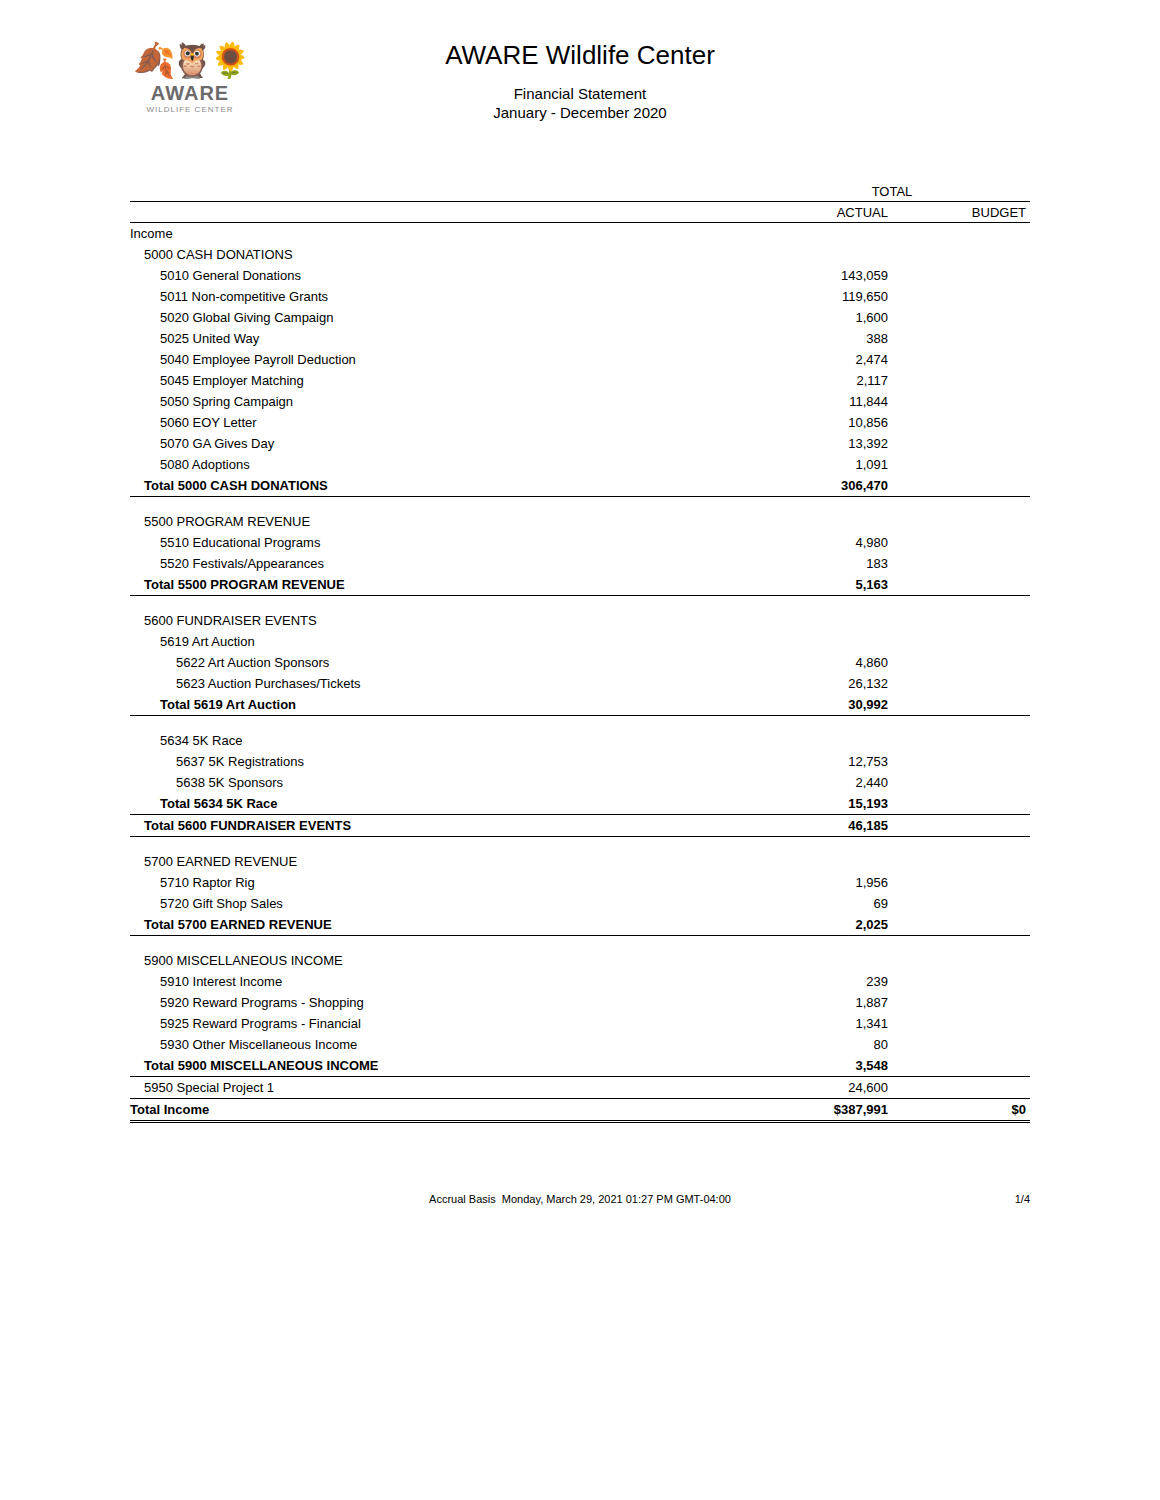🍂🦉🌻
AWARE
WILDLIFE CENTER
AWARE Wildlife Center
Financial Statement
January - December 2020
| | TOTAL |
| --- | --- |
| | ACTUAL | BUDGET |
| Income | | |
| 5000 CASH DONATIONS | | |
| 5010 General Donations | 143,059 | |
| 5011 Non-competitive Grants | 119,650 | |
| 5020 Global Giving Campaign | 1,600 | |
| 5025 United Way | 388 | |
| 5040 Employee Payroll Deduction | 2,474 | |
| 5045 Employer Matching | 2,117 | |
| 5050 Spring Campaign | 11,844 | |
| 5060 EOY Letter | 10,856 | |
| 5070 GA Gives Day | 13,392 | |
| 5080 Adoptions | 1,091 | |
| Total 5000 CASH DONATIONS | 306,470 | |
| 5500 PROGRAM REVENUE | | |
| 5510 Educational Programs | 4,980 | |
| 5520 Festivals/Appearances | 183 | |
| Total 5500 PROGRAM REVENUE | 5,163 | |
| 5600 FUNDRAISER EVENTS | | |
| 5619 Art Auction | | |
| 5622 Art Auction Sponsors | 4,860 | |
| 5623 Auction Purchases/Tickets | 26,132 | |
| Total 5619 Art Auction | 30,992 | |
| 5634 5K Race | | |
| 5637 5K Registrations | 12,753 | |
| 5638 5K Sponsors | 2,440 | |
| Total 5634 5K Race | 15,193 | |
| Total 5600 FUNDRAISER EVENTS | 46,185 | |
| 5700 EARNED REVENUE | | |
| 5710 Raptor Rig | 1,956 | |
| 5720 Gift Shop Sales | 69 | |
| Total 5700 EARNED REVENUE | 2,025 | |
| 5900 MISCELLANEOUS INCOME | | |
| 5910 Interest Income | 239 | |
| 5920 Reward Programs - Shopping | 1,887 | |
| 5925 Reward Programs - Financial | 1,341 | |
| 5930 Other Miscellaneous Income | 80 | |
| Total 5900 MISCELLANEOUS INCOME | 3,548 | |
| 5950 Special Project 1 | 24,600 | |
| Total Income | $387,991 | $0 |
Accrual Basis Monday, March 29, 2021 01:27 PM GMT-04:00
1/4